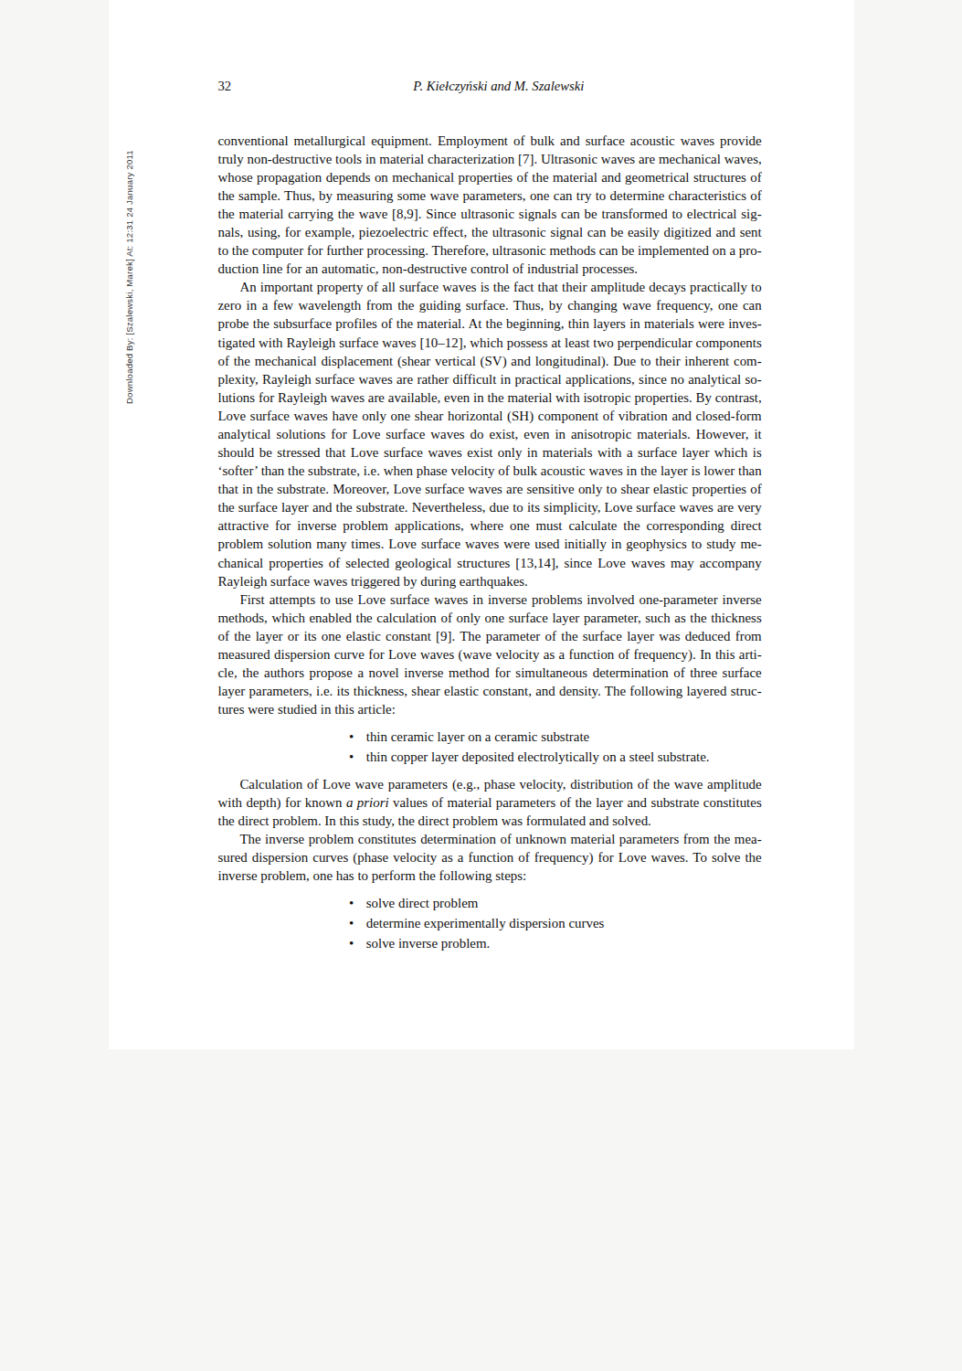Downloaded By: [Szalewski, Marek] At: 12:31 24 January 2011
32 P. Kiełczyński and M. Szalewski
conventional metallurgical equipment. Employment of bulk and surface acoustic waves provide truly non-destructive tools in material characterization [7]. Ultrasonic waves are mechanical waves, whose propagation depends on mechanical properties of the material and geometrical structures of the sample. Thus, by measuring some wave parameters, one can try to determine characteristics of the material carrying the wave [8,9]. Since ultrasonic signals can be transformed to electrical signals, using, for example, piezoelectric effect, the ultrasonic signal can be easily digitized and sent to the computer for further processing. Therefore, ultrasonic methods can be implemented on a production line for an automatic, non-destructive control of industrial processes.
An important property of all surface waves is the fact that their amplitude decays practically to zero in a few wavelength from the guiding surface. Thus, by changing wave frequency, one can probe the subsurface profiles of the material. At the beginning, thin layers in materials were investigated with Rayleigh surface waves [10–12], which possess at least two perpendicular components of the mechanical displacement (shear vertical (SV) and longitudinal). Due to their inherent complexity, Rayleigh surface waves are rather difficult in practical applications, since no analytical solutions for Rayleigh waves are available, even in the material with isotropic properties. By contrast, Love surface waves have only one shear horizontal (SH) component of vibration and closed-form analytical solutions for Love surface waves do exist, even in anisotropic materials. However, it should be stressed that Love surface waves exist only in materials with a surface layer which is ‘softer’ than the substrate, i.e. when phase velocity of bulk acoustic waves in the layer is lower than that in the substrate. Moreover, Love surface waves are sensitive only to shear elastic properties of the surface layer and the substrate. Nevertheless, due to its simplicity, Love surface waves are very attractive for inverse problem applications, where one must calculate the corresponding direct problem solution many times. Love surface waves were used initially in geophysics to study mechanical properties of selected geological structures [13,14], since Love waves may accompany Rayleigh surface waves triggered by during earthquakes.
First attempts to use Love surface waves in inverse problems involved one-parameter inverse methods, which enabled the calculation of only one surface layer parameter, such as the thickness of the layer or its one elastic constant [9]. The parameter of the surface layer was deduced from measured dispersion curve for Love waves (wave velocity as a function of frequency). In this article, the authors propose a novel inverse method for simultaneous determination of three surface layer parameters, i.e. its thickness, shear elastic constant, and density. The following layered structures were studied in this article:
thin ceramic layer on a ceramic substrate
thin copper layer deposited electrolytically on a steel substrate.
Calculation of Love wave parameters (e.g., phase velocity, distribution of the wave amplitude with depth) for known a priori values of material parameters of the layer and substrate constitutes the direct problem. In this study, the direct problem was formulated and solved.
The inverse problem constitutes determination of unknown material parameters from the measured dispersion curves (phase velocity as a function of frequency) for Love waves. To solve the inverse problem, one has to perform the following steps:
solve direct problem
determine experimentally dispersion curves
solve inverse problem.